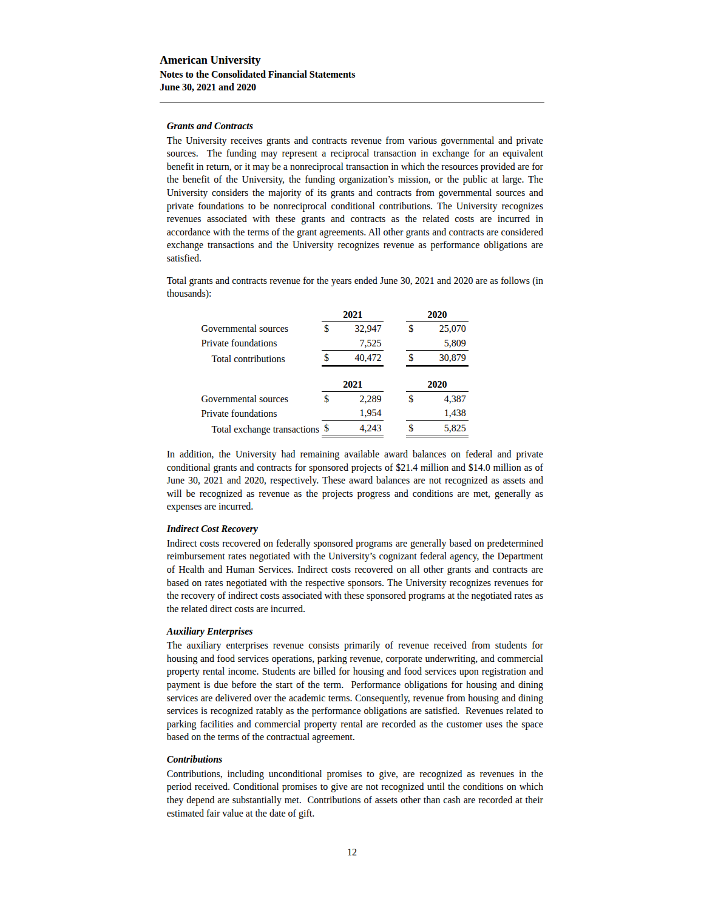American University
Notes to the Consolidated Financial Statements
June 30, 2021 and 2020
Grants and Contracts
The University receives grants and contracts revenue from various governmental and private sources. The funding may represent a reciprocal transaction in exchange for an equivalent benefit in return, or it may be a nonreciprocal transaction in which the resources provided are for the benefit of the University, the funding organization’s mission, or the public at large. The University considers the majority of its grants and contracts from governmental sources and private foundations to be nonreciprocal conditional contributions. The University recognizes revenues associated with these grants and contracts as the related costs are incurred in accordance with the terms of the grant agreements. All other grants and contracts are considered exchange transactions and the University recognizes revenue as performance obligations are satisfied.
Total grants and contracts revenue for the years ended June 30, 2021 and 2020 are as follows (in thousands):
| | 2021 | | 2020 |
| Governmental sources | $ | 32,947 | | $ | 25,070 |
| Private foundations | | 7,525 | | | 5,809 |
| Total contributions | $ | 40,472 | | $ | 30,879 |
| | 2021 | | 2020 |
| Governmental sources | $ | 2,289 | | $ | 4,387 |
| Private foundations | | 1,954 | | | 1,438 |
| Total exchange transactions | $ | 4,243 | | $ | 5,825 |
In addition, the University had remaining available award balances on federal and private conditional grants and contracts for sponsored projects of $21.4 million and $14.0 million as of June 30, 2021 and 2020, respectively. These award balances are not recognized as assets and will be recognized as revenue as the projects progress and conditions are met, generally as expenses are incurred.
Indirect Cost Recovery
Indirect costs recovered on federally sponsored programs are generally based on predetermined reimbursement rates negotiated with the University’s cognizant federal agency, the Department of Health and Human Services. Indirect costs recovered on all other grants and contracts are based on rates negotiated with the respective sponsors. The University recognizes revenues for the recovery of indirect costs associated with these sponsored programs at the negotiated rates as the related direct costs are incurred.
Auxiliary Enterprises
The auxiliary enterprises revenue consists primarily of revenue received from students for housing and food services operations, parking revenue, corporate underwriting, and commercial property rental income. Students are billed for housing and food services upon registration and payment is due before the start of the term. Performance obligations for housing and dining services are delivered over the academic terms. Consequently, revenue from housing and dining services is recognized ratably as the performance obligations are satisfied. Revenues related to parking facilities and commercial property rental are recorded as the customer uses the space based on the terms of the contractual agreement.
Contributions
Contributions, including unconditional promises to give, are recognized as revenues in the period received. Conditional promises to give are not recognized until the conditions on which they depend are substantially met. Contributions of assets other than cash are recorded at their estimated fair value at the date of gift.
12